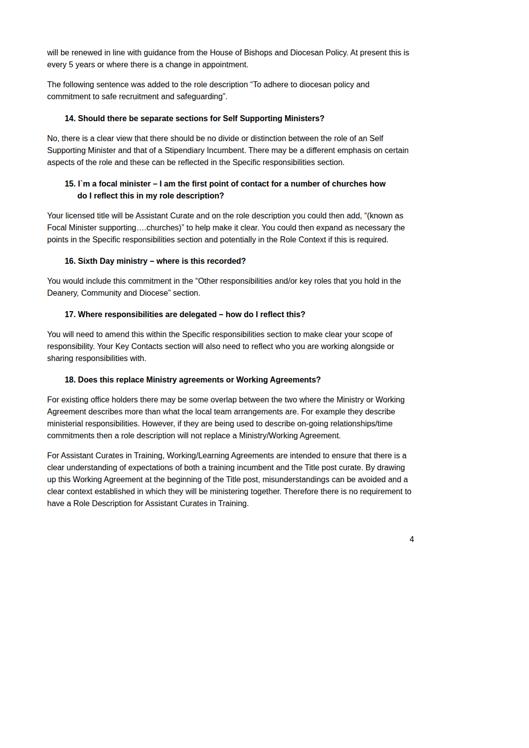will be renewed in line with guidance from the House of Bishops and Diocesan Policy. At present this is every 5 years or where there is a change in appointment.
The following sentence was added to the role description “To adhere to diocesan policy and commitment to safe recruitment and safeguarding”.
14. Should there be separate sections for Self Supporting Ministers?
No, there is a clear view that there should be no divide or distinction between the role of an Self Supporting Minister and that of a Stipendiary Incumbent. There may be a different emphasis on certain aspects of the role and these can be reflected in the Specific responsibilities section.
15. I`m a focal minister – I am the first point of contact for a number of churches how do I reflect this in my role description?
Your licensed title will be Assistant Curate and on the role description you could then add, “(known as Focal Minister supporting….churches)” to help make it clear. You could then expand as necessary the points in the Specific responsibilities section and potentially in the Role Context if this is required.
16. Sixth Day ministry – where is this recorded?
You would include this commitment in the “Other responsibilities and/or key roles that you hold in the Deanery, Community and Diocese” section.
17. Where responsibilities are delegated – how do I reflect this?
You will need to amend this within the Specific responsibilities section to make clear your scope of responsibility. Your Key Contacts section will also need to reflect who you are working alongside or sharing responsibilities with.
18. Does this replace Ministry agreements or Working Agreements?
For existing office holders there may be some overlap between the two where the Ministry or Working Agreement describes more than what the local team arrangements are. For example they describe ministerial responsibilities. However, if they are being used to describe on-going relationships/time commitments then a role description will not replace a Ministry/Working Agreement.
For Assistant Curates in Training, Working/Learning Agreements are intended to ensure that there is a clear understanding of expectations of both a training incumbent and the Title post curate. By drawing up this Working Agreement at the beginning of the Title post, misunderstandings can be avoided and a clear context established in which they will be ministering together. Therefore there is no requirement to have a Role Description for Assistant Curates in Training.
4